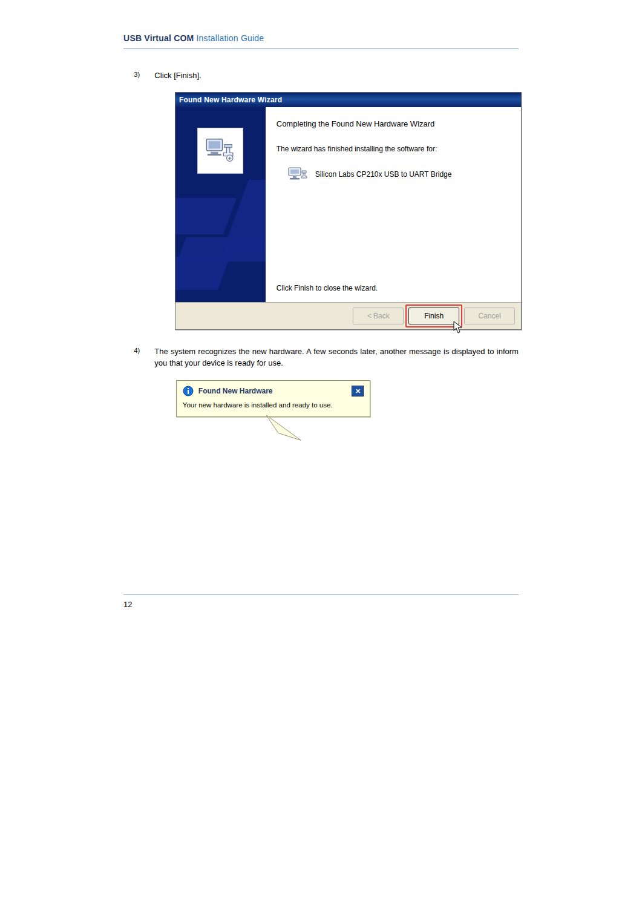USB Virtual COM Installation Guide
3)
Click [Finish].
Found New Hardware Wizard
Completing the Found New Hardware Wizard
The wizard has finished installing the software for:
Silicon Labs CP210x USB to UART Bridge
Click Finish to close the wizard.
< Back
Finish
Cancel
4)
The system recognizes the new hardware. A few seconds later, another message is displayed to inform you that your device is ready for use.
Found New Hardware ✕
Your new hardware is installed and ready to use.
12